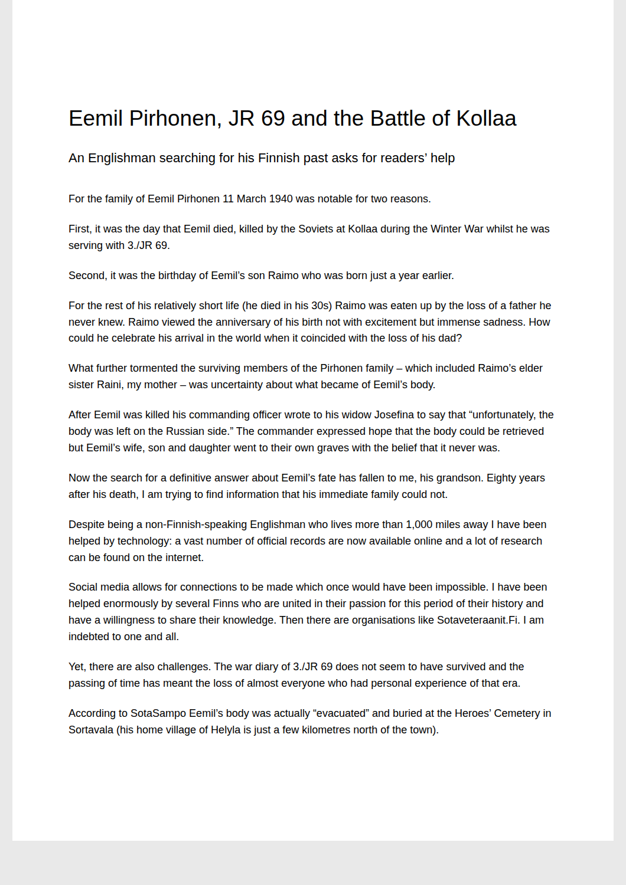Eemil Pirhonen, JR 69 and the Battle of Kollaa
An Englishman searching for his Finnish past asks for readers’ help
For the family of Eemil Pirhonen 11 March 1940 was notable for two reasons.
First, it was the day that Eemil died, killed by the Soviets at Kollaa during the Winter War whilst he was serving with 3./JR 69.
Second, it was the birthday of Eemil’s son Raimo who was born just a year earlier.
For the rest of his relatively short life (he died in his 30s) Raimo was eaten up by the loss of a father he never knew. Raimo viewed the anniversary of his birth not with excitement but immense sadness. How could he celebrate his arrival in the world when it coincided with the loss of his dad?
What further tormented the surviving members of the Pirhonen family – which included Raimo’s elder sister Raini, my mother – was uncertainty about what became of Eemil’s body.
After Eemil was killed his commanding officer wrote to his widow Josefina to say that “unfortunately, the body was left on the Russian side.” The commander expressed hope that the body could be retrieved but Eemil’s wife, son and daughter went to their own graves with the belief that it never was.
Now the search for a definitive answer about Eemil’s fate has fallen to me, his grandson. Eighty years after his death, I am trying to find information that his immediate family could not.
Despite being a non-Finnish-speaking Englishman who lives more than 1,000 miles away I have been helped by technology: a vast number of official records are now available online and a lot of research can be found on the internet.
Social media allows for connections to be made which once would have been impossible. I have been helped enormously by several Finns who are united in their passion for this period of their history and have a willingness to share their knowledge. Then there are organisations like Sotaveteraanit.Fi. I am indebted to one and all.
Yet, there are also challenges. The war diary of 3./JR 69 does not seem to have survived and the passing of time has meant the loss of almost everyone who had personal experience of that era.
According to SotaSampo Eemil’s body was actually “evacuated” and buried at the Heroes’ Cemetery in Sortavala (his home village of Helyla is just a few kilometres north of the town).